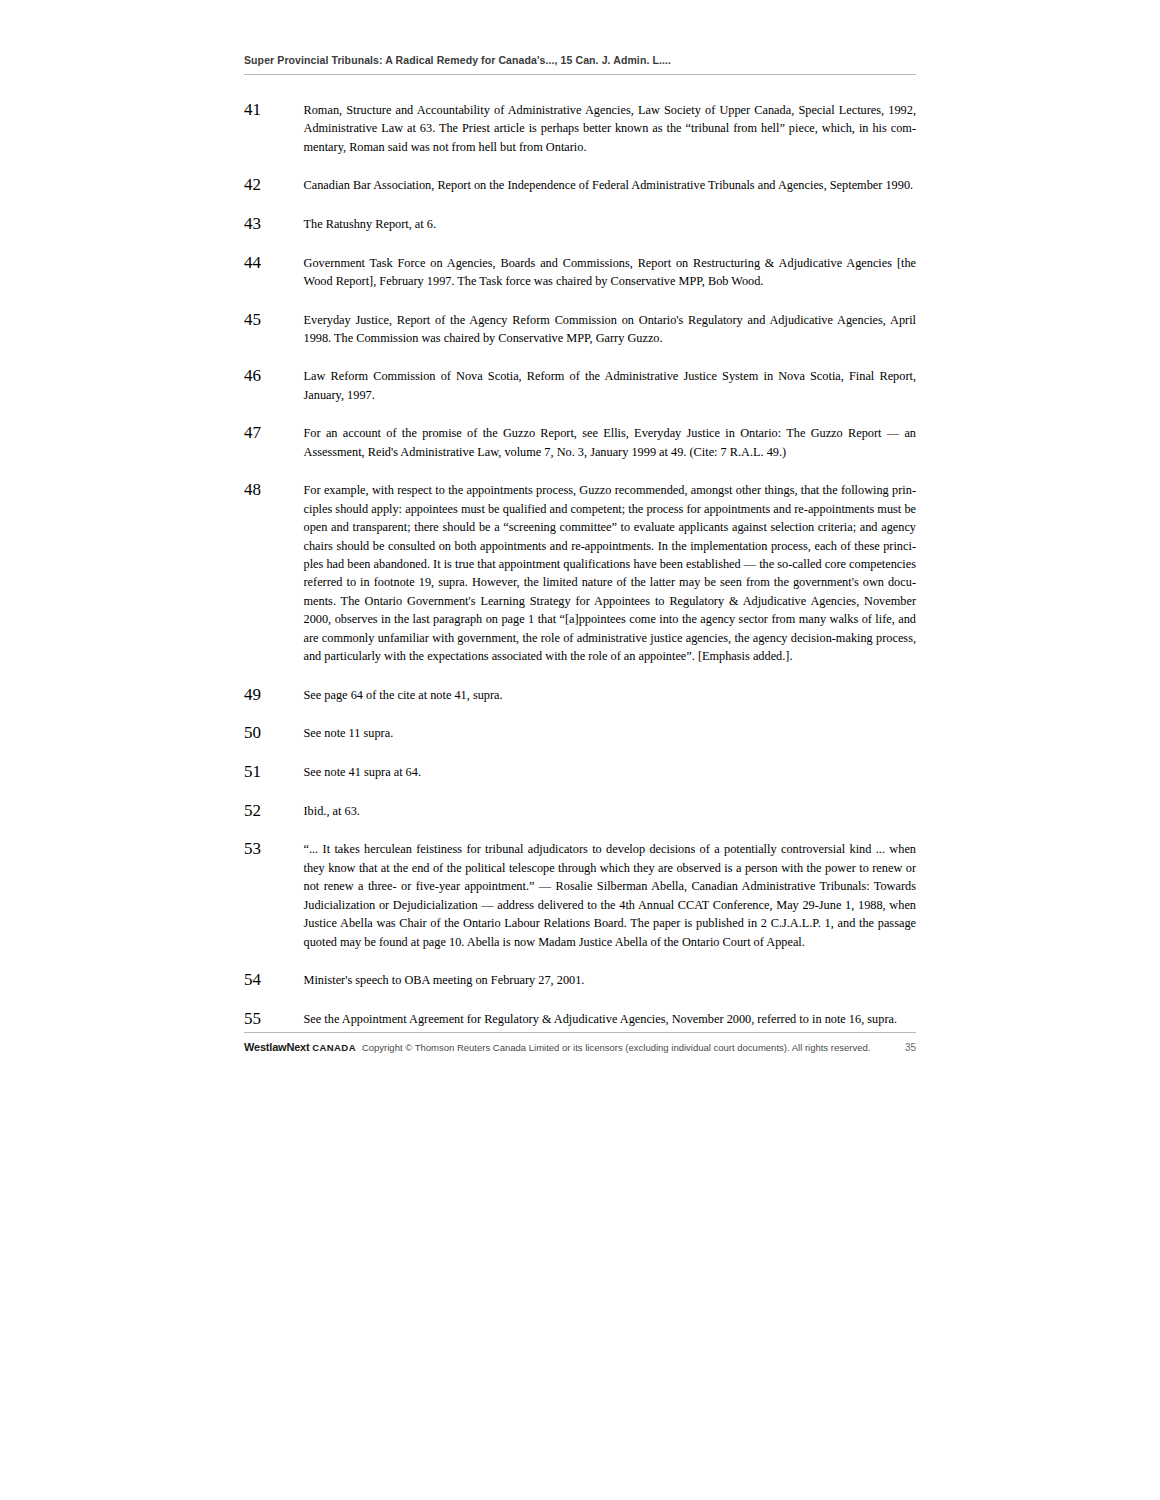Super Provincial Tribunals: A Radical Remedy for Canada's..., 15 Can. J. Admin. L....
| 41 | Roman, Structure and Accountability of Administrative Agencies, Law Society of Upper Canada, Special Lectures, 1992, Administrative Law at 63. The Priest article is perhaps better known as the “tribunal from hell” piece, which, in his commentary, Roman said was not from hell but from Ontario. |
| 42 | Canadian Bar Association, Report on the Independence of Federal Administrative Tribunals and Agencies, September 1990. |
| 43 | The Ratushny Report, at 6. |
| 44 | Government Task Force on Agencies, Boards and Commissions, Report on Restructuring & Adjudicative Agencies [the Wood Report], February 1997. The Task force was chaired by Conservative MPP, Bob Wood. |
| 45 | Everyday Justice, Report of the Agency Reform Commission on Ontario's Regulatory and Adjudicative Agencies, April 1998. The Commission was chaired by Conservative MPP, Garry Guzzo. |
| 46 | Law Reform Commission of Nova Scotia, Reform of the Administrative Justice System in Nova Scotia, Final Report, January, 1997. |
| 47 | For an account of the promise of the Guzzo Report, see Ellis, Everyday Justice in Ontario: The Guzzo Report — an Assessment, Reid's Administrative Law, volume 7, No. 3, January 1999 at 49. (Cite: 7 R.A.L. 49.) |
| 48 | For example, with respect to the appointments process, Guzzo recommended, amongst other things, that the following principles should apply: appointees must be qualified and competent; the process for appointments and re-appointments must be open and transparent; there should be a “screening committee” to evaluate applicants against selection criteria; and agency chairs should be consulted on both appointments and re-appointments. In the implementation process, each of these principles had been abandoned. It is true that appointment qualifications have been established — the so-called core competencies referred to in footnote 19, supra. However, the limited nature of the latter may be seen from the government's own documents. The Ontario Government's Learning Strategy for Appointees to Regulatory & Adjudicative Agencies, November 2000, observes in the last paragraph on page 1 that “[a]ppointees come into the agency sector from many walks of life, and are commonly unfamiliar with government, the role of administrative justice agencies, the agency decision-making process, and particularly with the expectations associated with the role of an appointee”. [Emphasis added.]. |
| 49 | See page 64 of the cite at note 41, supra. |
| 50 | See note 11 supra. |
| 51 | See note 41 supra at 64. |
| 52 | Ibid., at 63. |
| 53 | “... It takes herculean feistiness for tribunal adjudicators to develop decisions of a potentially controversial kind ... when they know that at the end of the political telescope through which they are observed is a person with the power to renew or not renew a three- or five-year appointment.” — Rosalie Silberman Abella, Canadian Administrative Tribunals: Towards Judicialization or Dejudicialization — address delivered to the 4th Annual CCAT Conference, May 29-June 1, 1988, when Justice Abella was Chair of the Ontario Labour Relations Board. The paper is published in 2 C.J.A.L.P. 1, and the passage quoted may be found at page 10. Abella is now Madam Justice Abella of the Ontario Court of Appeal. |
| 54 | Minister's speech to OBA meeting on February 27, 2001. |
| 55 | See the Appointment Agreement for Regulatory & Adjudicative Agencies, November 2000, referred to in note 16, supra. |
WestlawNext CANADA Copyright © Thomson Reuters Canada Limited or its licensors (excluding individual court documents). All rights reserved.
35